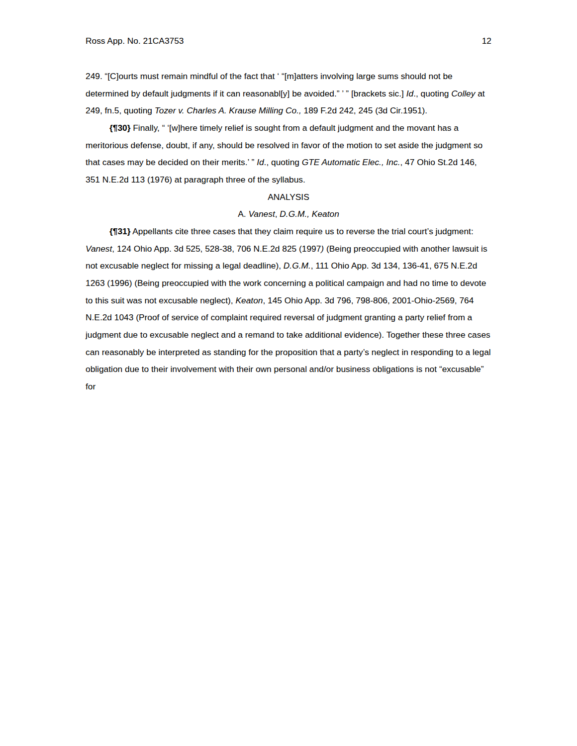Ross App. No. 21CA3753 12
249. “[C]ourts must remain mindful of the fact that ‘ “[m]atters involving large sums should not be determined by default judgments if it can reasonabl[y] be avoided.” ’ ” [brackets sic.] Id., quoting Colley at 249, fn.5, quoting Tozer v. Charles A. Krause Milling Co., 189 F.2d 242, 245 (3d Cir.1951).
{¶30} Finally, “ ‘[w]here timely relief is sought from a default judgment and the movant has a meritorious defense, doubt, if any, should be resolved in favor of the motion to set aside the judgment so that cases may be decided on their merits.’ ” Id., quoting GTE Automatic Elec., Inc., 47 Ohio St.2d 146, 351 N.E.2d 113 (1976) at paragraph three of the syllabus.
ANALYSIS
A. Vanest, D.G.M., Keaton
{¶31} Appellants cite three cases that they claim require us to reverse the trial court’s judgment: Vanest, 124 Ohio App. 3d 525, 528-38, 706 N.E.2d 825 (1997) (Being preoccupied with another lawsuit is not excusable neglect for missing a legal deadline), D.G.M., 111 Ohio App. 3d 134, 136-41, 675 N.E.2d 1263 (1996) (Being preoccupied with the work concerning a political campaign and had no time to devote to this suit was not excusable neglect), Keaton, 145 Ohio App. 3d 796, 798-806, 2001-Ohio-2569, 764 N.E.2d 1043 (Proof of service of complaint required reversal of judgment granting a party relief from a judgment due to excusable neglect and a remand to take additional evidence). Together these three cases can reasonably be interpreted as standing for the proposition that a party’s neglect in responding to a legal obligation due to their involvement with their own personal and/or business obligations is not “excusable” for